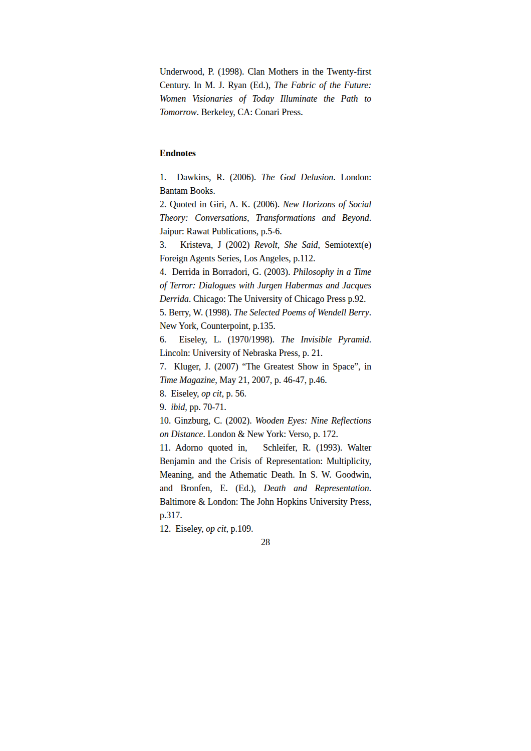Underwood, P. (1998). Clan Mothers in the Twenty-first Century. In M. J. Ryan (Ed.), The Fabric of the Future: Women Visionaries of Today Illuminate the Path to Tomorrow. Berkeley, CA: Conari Press.
Endnotes
1. Dawkins, R. (2006). The God Delusion. London: Bantam Books.
2. Quoted in Giri, A. K. (2006). New Horizons of Social Theory: Conversations, Transformations and Beyond. Jaipur: Rawat Publications, p.5-6.
3. Kristeva, J (2002) Revolt, She Said, Semiotext(e) Foreign Agents Series, Los Angeles, p.112.
4. Derrida in Borradori, G. (2003). Philosophy in a Time of Terror: Dialogues with Jurgen Habermas and Jacques Derrida. Chicago: The University of Chicago Press p.92.
5. Berry, W. (1998). The Selected Poems of Wendell Berry. New York, Counterpoint, p.135.
6. Eiseley, L. (1970/1998). The Invisible Pyramid. Lincoln: University of Nebraska Press, p. 21.
7. Kluger, J. (2007) “The Greatest Show in Space”, in Time Magazine, May 21, 2007, p. 46-47, p.46.
8. Eiseley, op cit, p. 56.
9. ibid, pp. 70-71.
10. Ginzburg, C. (2002). Wooden Eyes: Nine Reflections on Distance. London & New York: Verso, p. 172.
11. Adorno quoted in, Schleifer, R. (1993). Walter Benjamin and the Crisis of Representation: Multiplicity, Meaning, and the Athematic Death. In S. W. Goodwin, and Bronfen, E. (Ed.), Death and Representation. Baltimore & London: The John Hopkins University Press, p.317.
12. Eiseley, op cit, p.109.
28